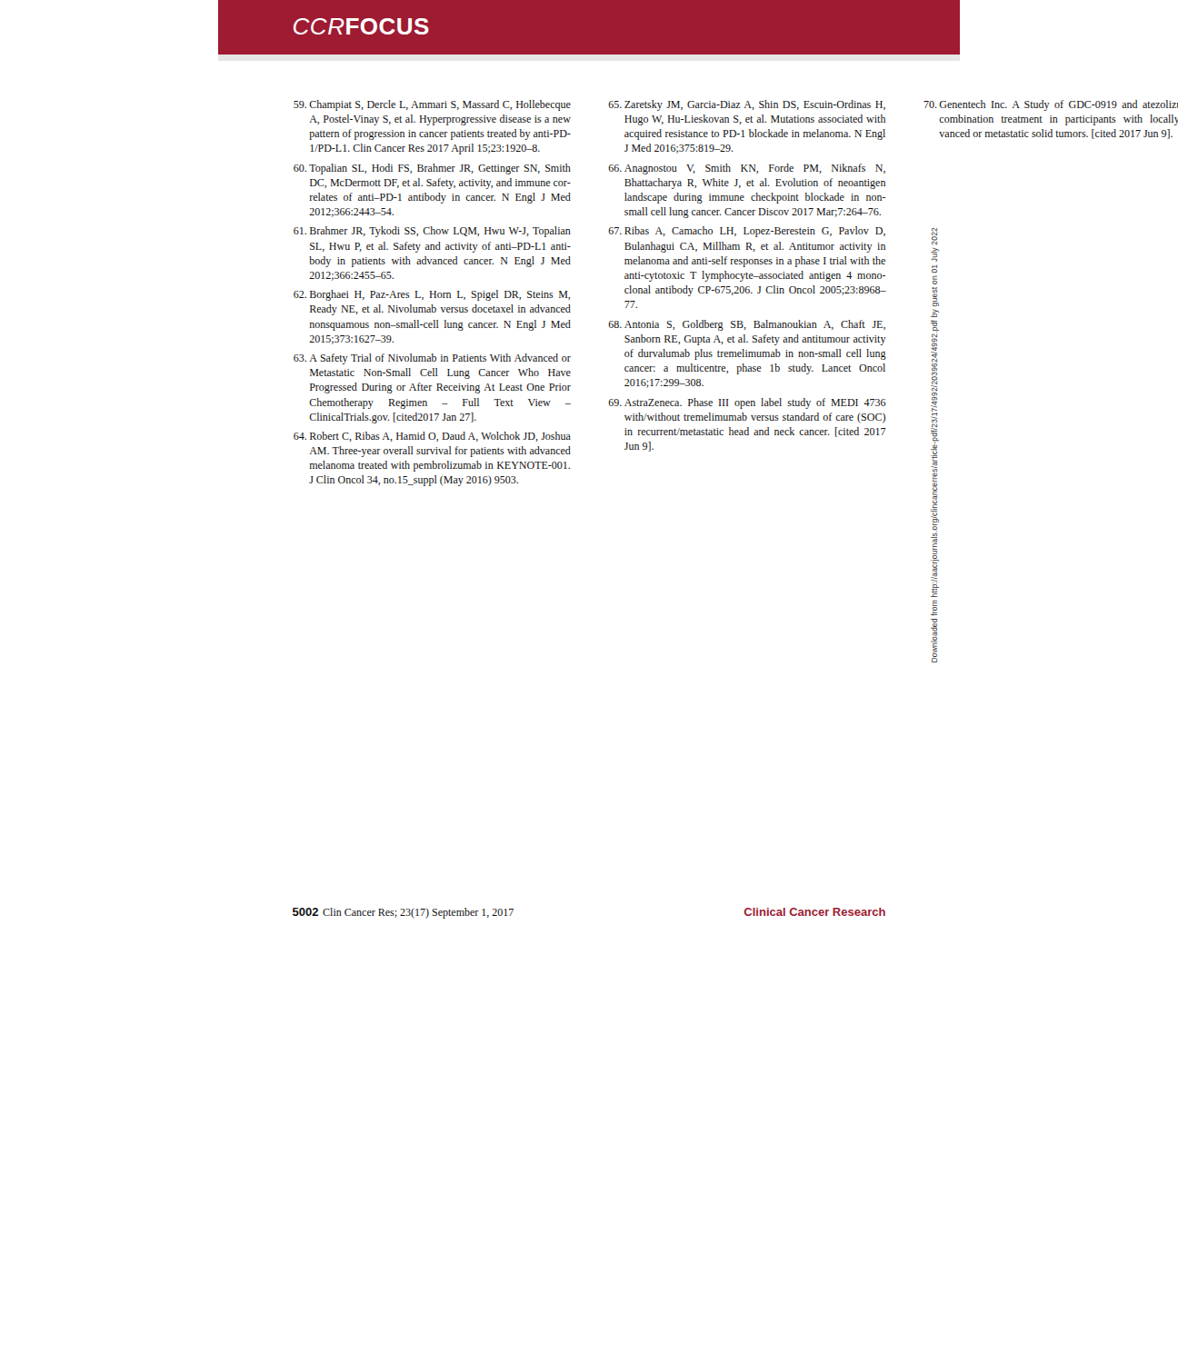CCR FOCUS
Downloaded from http://aacrjournals.org/clincancerres/article-pdf/23/17/4992/2039624/4992.pdf by guest on 01 July 2022
59. Champiat S, Dercle L, Ammari S, Massard C, Hollebecque A, Postel-Vinay S, et al. Hyperprogressive disease is a new pattern of progression in cancer patients treated by anti-PD-1/PD-L1. Clin Cancer Res 2017 April 15;23:1920–8.
60. Topalian SL, Hodi FS, Brahmer JR, Gettinger SN, Smith DC, McDermott DF, et al. Safety, activity, and immune correlates of anti–PD-1 antibody in cancer. N Engl J Med 2012;366:2443–54.
61. Brahmer JR, Tykodi SS, Chow LQM, Hwu W-J, Topalian SL, Hwu P, et al. Safety and activity of anti–PD-L1 antibody in patients with advanced cancer. N Engl J Med 2012;366:2455–65.
62. Borghaei H, Paz-Ares L, Horn L, Spigel DR, Steins M, Ready NE, et al. Nivolumab versus docetaxel in advanced nonsquamous non–small-cell lung cancer. N Engl J Med 2015;373:1627–39.
63. A Safety Trial of Nivolumab in Patients With Advanced or Metastatic Non-Small Cell Lung Cancer Who Have Progressed During or After Receiving At Least One Prior Chemotherapy Regimen – Full Text View – ClinicalTrials.gov. [cited2017 Jan 27].
64. Robert C, Ribas A, Hamid O, Daud A, Wolchok JD, Joshua AM. Three-year overall survival for patients with advanced melanoma treated with pembrolizumab in KEYNOTE-001. J Clin Oncol 34, no.15_suppl (May 2016) 9503.
65. Zaretsky JM, Garcia-Diaz A, Shin DS, Escuin-Ordinas H, Hugo W, Hu-Lieskovan S, et al. Mutations associated with acquired resistance to PD-1 blockade in melanoma. N Engl J Med 2016;375:819–29.
66. Anagnostou V, Smith KN, Forde PM, Niknafs N, Bhattacharya R, White J, et al. Evolution of neoantigen landscape during immune checkpoint blockade in non-small cell lung cancer. Cancer Discov 2017 Mar;7:264–76.
67. Ribas A, Camacho LH, Lopez-Berestein G, Pavlov D, Bulanhagui CA, Millham R, et al. Antitumor activity in melanoma and anti-self responses in a phase I trial with the anti-cytotoxic T lymphocyte–associated antigen 4 monoclonal antibody CP-675,206. J Clin Oncol 2005;23:8968–77.
68. Antonia S, Goldberg SB, Balmanoukian A, Chaft JE, Sanborn RE, Gupta A, et al. Safety and antitumour activity of durvalumab plus tremelimumab in non-small cell lung cancer: a multicentre, phase 1b study. Lancet Oncol 2016;17:299–308.
69. AstraZeneca. Phase III open label study of MEDI 4736 with/without tremelimumab versus standard of care (SOC) in recurrent/metastatic head and neck cancer. [cited 2017 Jun 9].
70. Genentech Inc. A Study of GDC-0919 and atezolizumab combination treatment in participants with locally advanced or metastatic solid tumors. [cited 2017 Jun 9].
5002 Clin Cancer Res; 23(17) September 1, 2017
Clinical Cancer Research